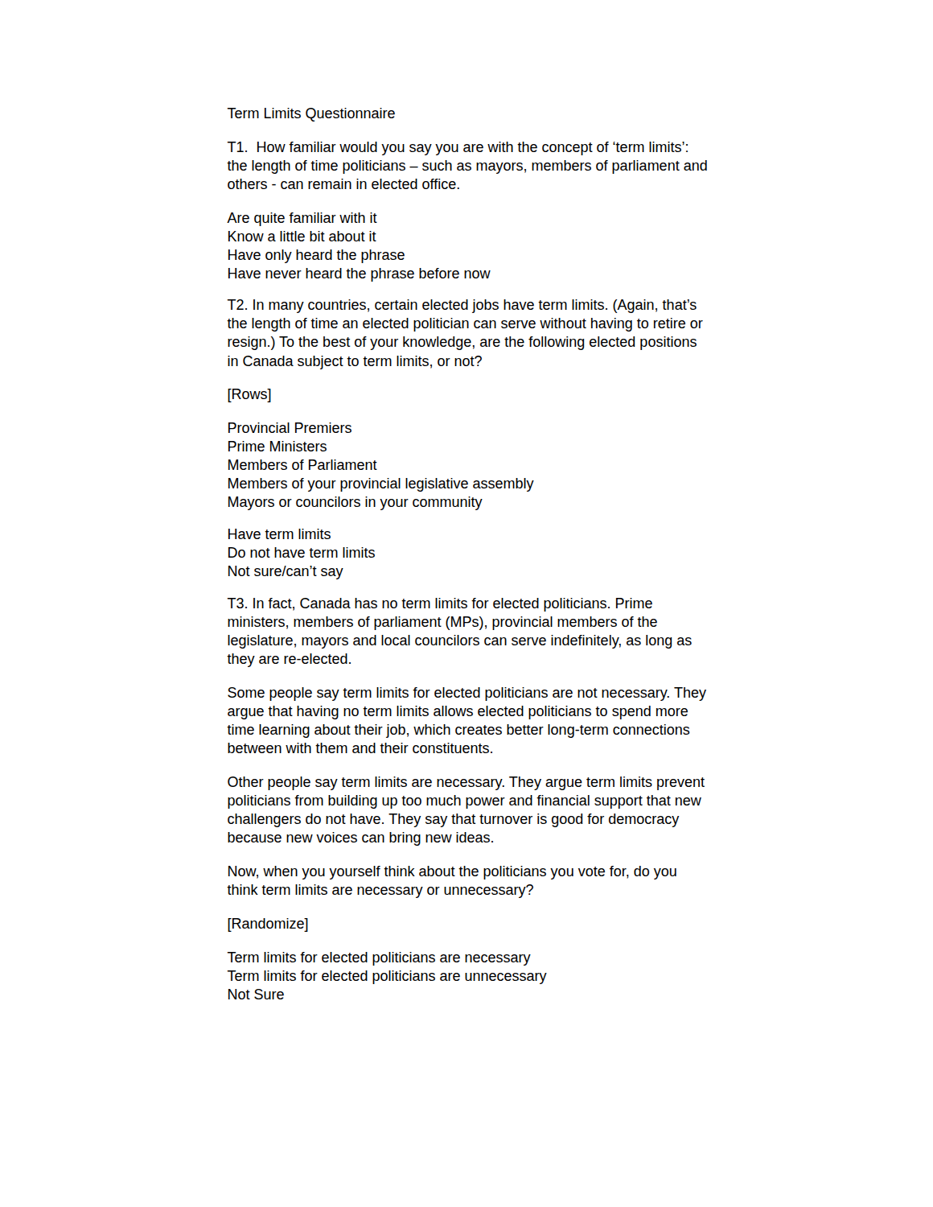Term Limits Questionnaire
T1. How familiar would you say you are with the concept of ‘term limits’: the length of time politicians – such as mayors, members of parliament and others - can remain in elected office.
Are quite familiar with it
Know a little bit about it
Have only heard the phrase
Have never heard the phrase before now
T2. In many countries, certain elected jobs have term limits. (Again, that’s the length of time an elected politician can serve without having to retire or resign.) To the best of your knowledge, are the following elected positions in Canada subject to term limits, or not?
[Rows]
Provincial Premiers
Prime Ministers
Members of Parliament
Members of your provincial legislative assembly
Mayors or councilors in your community
Have term limits
Do not have term limits
Not sure/can’t say
T3. In fact, Canada has no term limits for elected politicians. Prime ministers, members of parliament (MPs), provincial members of the legislature, mayors and local councilors can serve indefinitely, as long as they are re-elected.
Some people say term limits for elected politicians are not necessary. They argue that having no term limits allows elected politicians to spend more time learning about their job, which creates better long-term connections between with them and their constituents.
Other people say term limits are necessary. They argue term limits prevent politicians from building up too much power and financial support that new challengers do not have. They say that turnover is good for democracy because new voices can bring new ideas.
Now, when you yourself think about the politicians you vote for, do you think term limits are necessary or unnecessary?
[Randomize]
Term limits for elected politicians are necessary
Term limits for elected politicians are unnecessary
Not Sure